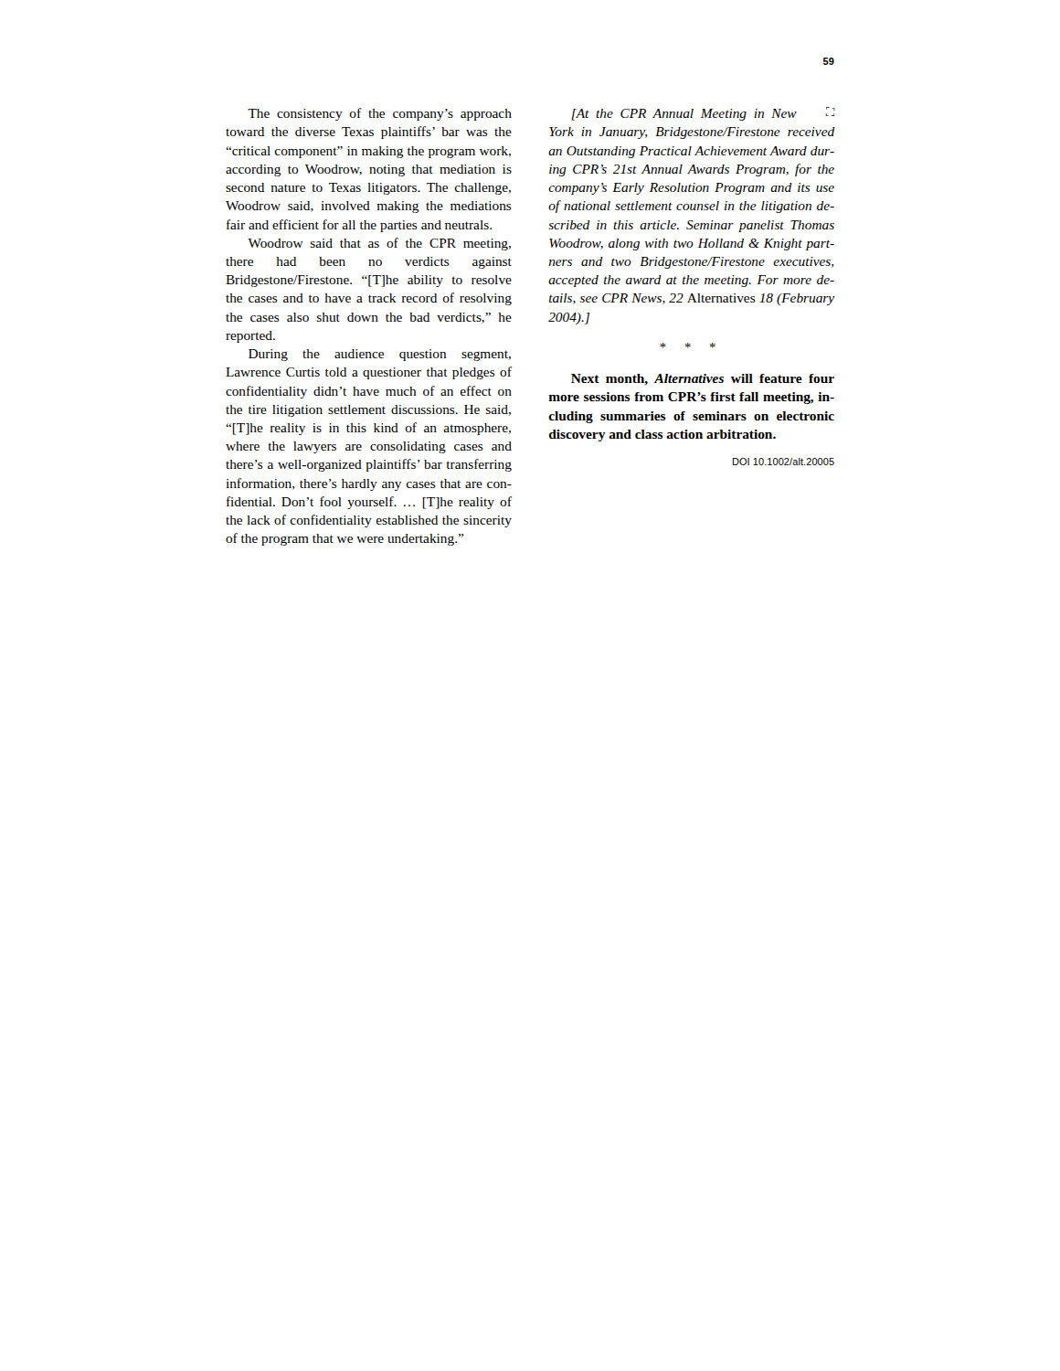59
The consistency of the company’s approach toward the diverse Texas plaintiffs’ bar was the “critical component” in making the program work, according to Woodrow, noting that mediation is second nature to Texas litigators. The challenge, Woodrow said, involved making the mediations fair and efficient for all the parties and neutrals.
Woodrow said that as of the CPR meeting, there had been no verdicts against Bridgestone/Firestone. “[T]he ability to resolve the cases and to have a track record of resolving the cases also shut down the bad verdicts,” he reported.
During the audience question segment, Lawrence Curtis told a questioner that pledges of confidentiality didn’t have much of an effect on the tire litigation settlement discussions. He said, “[T]he reality is in this kind of an atmosphere, where the lawyers are consolidating cases and there’s a well-organized plaintiffs’ bar transferring information, there’s hardly any cases that are confidential. Don’t fool yourself. … [T]he reality of the lack of confidentiality established the sincerity of the program that we were undertaking.”
⛶[At the CPR Annual Meeting in New York in January, Bridgestone/Firestone received an Outstanding Practical Achievement Award during CPR’s 21st Annual Awards Program, for the company’s Early Resolution Program and its use of national settlement counsel in the litigation described in this article. Seminar panelist Thomas Woodrow, along with two Holland & Knight partners and two Bridgestone/Firestone executives, accepted the award at the meeting. For more details, see CPR News, 22 Alternatives 18 (February 2004).]
* * *
Next month, Alternatives will feature four more sessions from CPR’s first fall meeting, including summaries of seminars on electronic discovery and class action arbitration.
DOI 10.1002/alt.20005